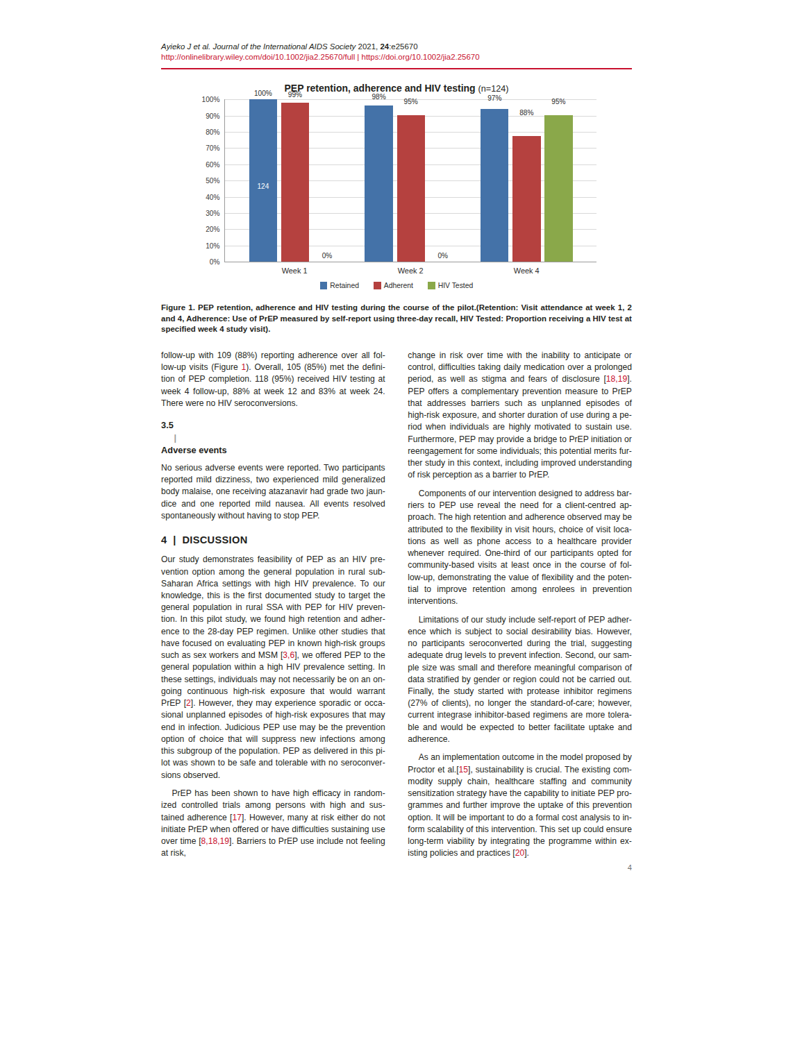Ayieko J et al. Journal of the International AIDS Society 2021, 24:e25670
http://onlinelibrary.wiley.com/doi/10.1002/jia2.25670/full | https://doi.org/10.1002/jia2.25670
PEP retention, adherence and HIV testing (n=124)
100% 90% 80% 70% 60% 50% 40% 30% 20% 10% 0%
100%
124
99%
0%
98%
95%
0%
97%
88%
95%
Week 1 Week 2 Week 4
Retained Adherent HIV Tested
Figure 1. PEP retention, adherence and HIV testing during the course of the pilot.(Retention: Visit attendance at week 1, 2 and 4, Adherence: Use of PrEP measured by self-report using three-day recall, HIV Tested: Proportion receiving a HIV test at specified week 4 study visit).
follow-up with 109 (88%) reporting adherence over all follow-up visits (Figure 1). Overall, 105 (85%) met the definition of PEP completion. 118 (95%) received HIV testing at week 4 follow-up, 88% at week 12 and 83% at week 24. There were no HIV seroconversions.
3.5|Adverse events
No serious adverse events were reported. Two participants reported mild dizziness, two experienced mild generalized body malaise, one receiving atazanavir had grade two jaundice and one reported mild nausea. All events resolved spontaneously without having to stop PEP.
4 | DISCUSSION
Our study demonstrates feasibility of PEP as an HIV prevention option among the general population in rural sub-Saharan Africa settings with high HIV prevalence. To our knowledge, this is the first documented study to target the general population in rural SSA with PEP for HIV prevention. In this pilot study, we found high retention and adherence to the 28-day PEP regimen. Unlike other studies that have focused on evaluating PEP in known high-risk groups such as sex workers and MSM [3,6], we offered PEP to the general population within a high HIV prevalence setting. In these settings, individuals may not necessarily be on an ongoing continuous high-risk exposure that would warrant PrEP [2]. However, they may experience sporadic or occasional unplanned episodes of high-risk exposures that may end in infection. Judicious PEP use may be the prevention option of choice that will suppress new infections among this subgroup of the population. PEP as delivered in this pilot was shown to be safe and tolerable with no seroconversions observed.
PrEP has been shown to have high efficacy in randomized controlled trials among persons with high and sustained adherence [17]. However, many at risk either do not initiate PrEP when offered or have difficulties sustaining use over time [8,18,19]. Barriers to PrEP use include not feeling at risk,
change in risk over time with the inability to anticipate or control, difficulties taking daily medication over a prolonged period, as well as stigma and fears of disclosure [18,19]. PEP offers a complementary prevention measure to PrEP that addresses barriers such as unplanned episodes of high-risk exposure, and shorter duration of use during a period when individuals are highly motivated to sustain use. Furthermore, PEP may provide a bridge to PrEP initiation or reengagement for some individuals; this potential merits further study in this context, including improved understanding of risk perception as a barrier to PrEP.
Components of our intervention designed to address barriers to PEP use reveal the need for a client-centred approach. The high retention and adherence observed may be attributed to the flexibility in visit hours, choice of visit locations as well as phone access to a healthcare provider whenever required. One-third of our participants opted for community-based visits at least once in the course of follow-up, demonstrating the value of flexibility and the potential to improve retention among enrolees in prevention interventions.
Limitations of our study include self-report of PEP adherence which is subject to social desirability bias. However, no participants seroconverted during the trial, suggesting adequate drug levels to prevent infection. Second, our sample size was small and therefore meaningful comparison of data stratified by gender or region could not be carried out. Finally, the study started with protease inhibitor regimens (27% of clients), no longer the standard-of-care; however, current integrase inhibitor-based regimens are more tolerable and would be expected to better facilitate uptake and adherence.
As an implementation outcome in the model proposed by Proctor et al.[15], sustainability is crucial. The existing commodity supply chain, healthcare staffing and community sensitization strategy have the capability to initiate PEP programmes and further improve the uptake of this prevention option. It will be important to do a formal cost analysis to inform scalability of this intervention. This set up could ensure long-term viability by integrating the programme within existing policies and practices [20].
4